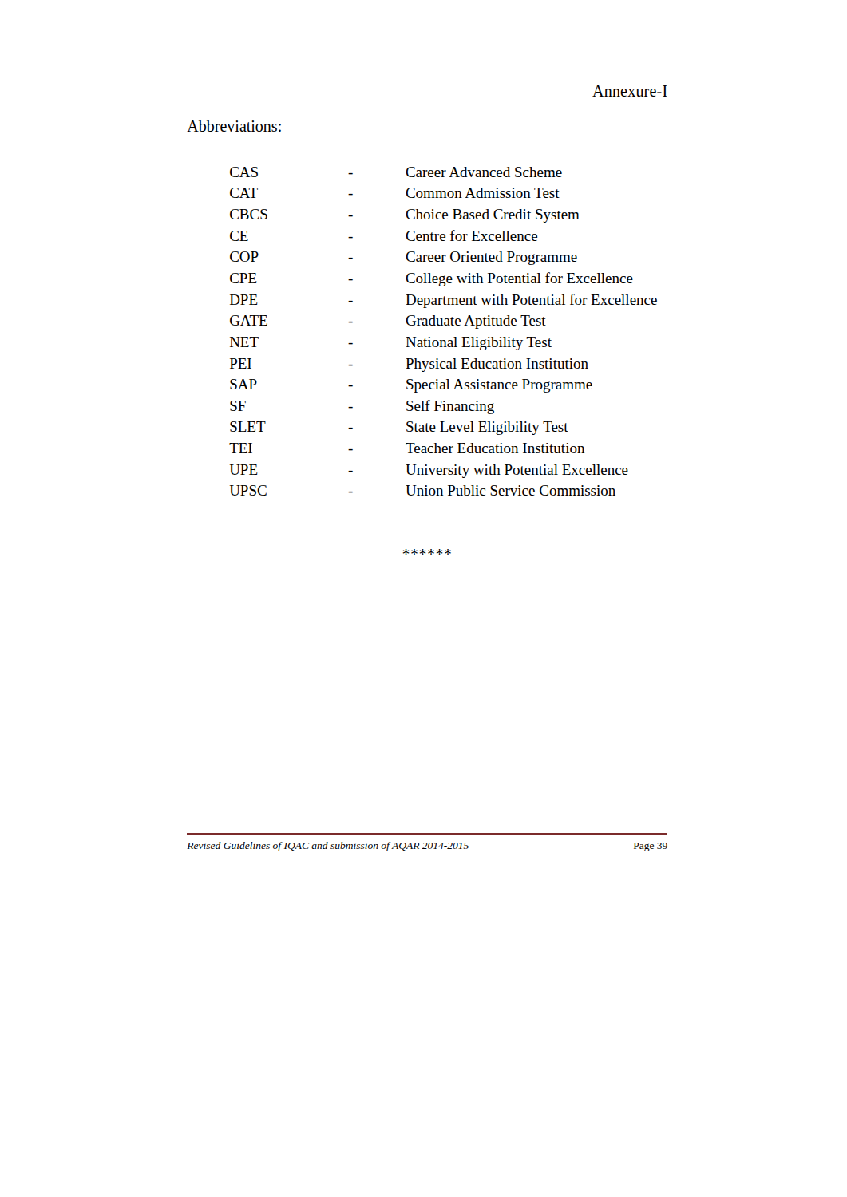Annexure-I
Abbreviations:
| CAS | - | Career Advanced Scheme |
| CAT | - | Common Admission Test |
| CBCS | - | Choice Based Credit System |
| CE | - | Centre for Excellence |
| COP | - | Career Oriented Programme |
| CPE | - | College with Potential for Excellence |
| DPE | - | Department with Potential for Excellence |
| GATE | - | Graduate Aptitude Test |
| NET | - | National Eligibility Test |
| PEI | - | Physical Education Institution |
| SAP | - | Special Assistance Programme |
| SF | - | Self Financing |
| SLET | - | State Level Eligibility Test |
| TEI | - | Teacher Education Institution |
| UPE | - | University with Potential Excellence |
| UPSC | - | Union Public Service Commission |
******
Revised Guidelines of IQAC and submission of AQAR 2014-2015
Page 39